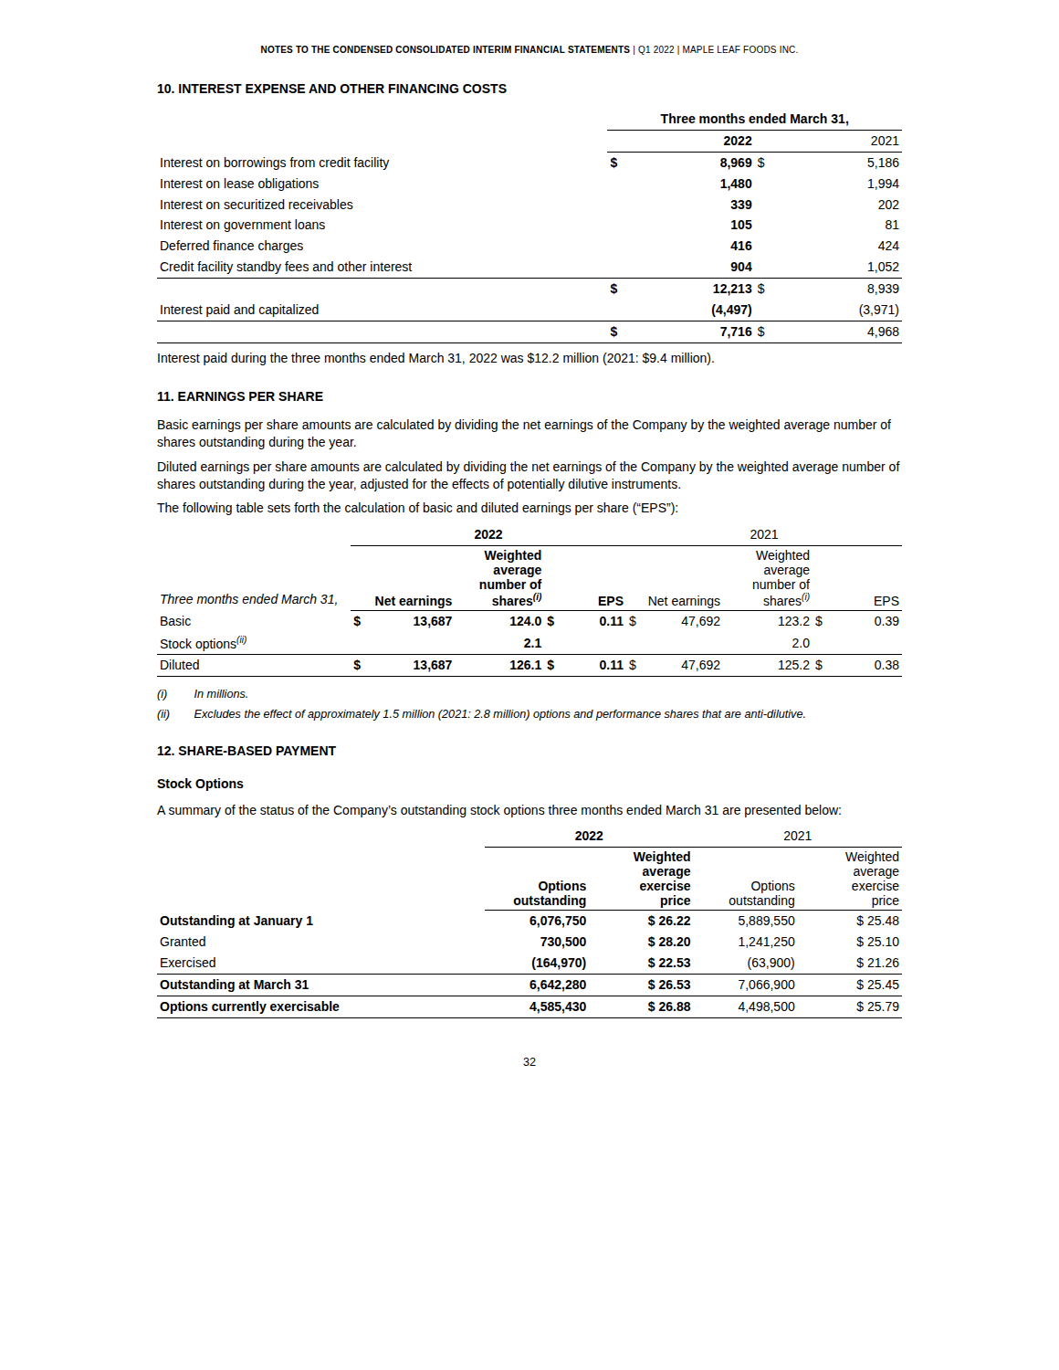NOTES TO THE CONDENSED CONSOLIDATED INTERIM FINANCIAL STATEMENTS | Q1 2022 | MAPLE LEAF FOODS INC.
10. INTEREST EXPENSE AND OTHER FINANCING COSTS
| | Three months ended March 31, |
| | 2022 | 2021 |
| Interest on borrowings from credit facility | $ | 8,969 | $ | 5,186 |
| Interest on lease obligations | | 1,480 | | 1,994 |
| Interest on securitized receivables | | 339 | | 202 |
| Interest on government loans | | 105 | | 81 |
| Deferred finance charges | | 416 | | 424 |
| Credit facility standby fees and other interest | | 904 | | 1,052 |
| | $ | 12,213 | $ | 8,939 |
| Interest paid and capitalized | | (4,497) | | (3,971) |
| | $ | 7,716 | $ | 4,968 |
Interest paid during the three months ended March 31, 2022 was $12.2 million (2021: $9.4 million).
11. EARNINGS PER SHARE
Basic earnings per share amounts are calculated by dividing the net earnings of the Company by the weighted average number of shares outstanding during the year.
Diluted earnings per share amounts are calculated by dividing the net earnings of the Company by the weighted average number of shares outstanding during the year, adjusted for the effects of potentially dilutive instruments.
The following table sets forth the calculation of basic and diluted earnings per share (“EPS”):
| | 2022 | 2021 |
| Three months ended March 31, | Net earnings | Weighted average number of shares (i) | EPS | Net earnings | Weighted average number of shares (i) | EPS |
| Basic | $ | 13,687 | 124.0 | $ | 0.11 | $ | 47,692 | 123.2 | $ | 0.39 |
| Stock options (ii) | | | 2.1 | | | | | 2.0 | | |
| Diluted | $ | 13,687 | 126.1 | $ | 0.11 | $ | 47,692 | 125.2 | $ | 0.38 |
(i) In millions.
(ii) Excludes the effect of approximately 1.5 million (2021: 2.8 million) options and performance shares that are anti-dilutive.
12. SHARE-BASED PAYMENT
Stock Options
A summary of the status of the Company’s outstanding stock options three months ended March 31 are presented below:
| | 2022 | 2021 |
| | Options outstanding | Weighted average exercise price | Options outstanding | Weighted average exercise price |
| Outstanding at January 1 | 6,076,750 | $ 26.22 | 5,889,550 | $ 25.48 |
| Granted | 730,500 | $ 28.20 | 1,241,250 | $ 25.10 |
| Exercised | (164,970) | $ 22.53 | (63,900) | $ 21.26 |
| Outstanding at March 31 | 6,642,280 | $ 26.53 | 7,066,900 | $ 25.45 |
| Options currently exercisable | 4,585,430 | $ 26.88 | 4,498,500 | $ 25.79 |
32